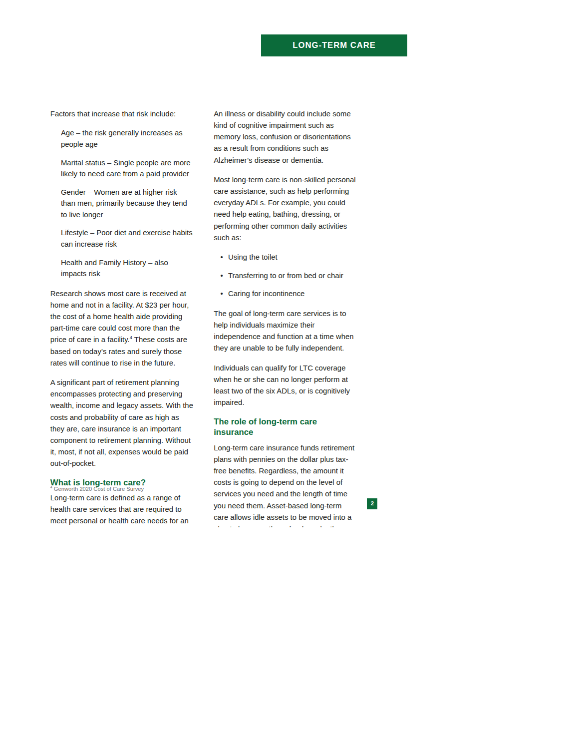LONG-TERM CARE
Factors that increase that risk include:
Age – the risk generally increases as people age
Marital status – Single people are more likely to need care from a paid provider
Gender – Women are at higher risk than men, primarily because they tend to live longer
Lifestyle – Poor diet and exercise habits can increase risk
Health and Family History – also impacts risk
Research shows most care is received at home and not in a facility. At $23 per hour, the cost of a home health aide providing part-time care could cost more than the price of care in a facility.4 These costs are based on today’s rates and surely those rates will continue to rise in the future.
A significant part of retirement planning encompasses protecting and preserving wealth, income and legacy assets. With the costs and probability of care as high as they are, care insurance is an important component to retirement planning. Without it, most, if not all, expenses would be paid out-of-pocket.
What is long-term care?
Long-term care is defined as a range of health care services that are required to meet personal or health care needs for an extended period of time by individuals with a chronic illness or disability who are unable to fully execute Activities of Daily Living (ADL).
An illness or disability could include some kind of cognitive impairment such as memory loss, confusion or disorientations as a result from conditions such as Alzheimer’s disease or dementia.
Most long-term care is non-skilled personal care assistance, such as help performing everyday ADLs. For example, you could need help eating, bathing, dressing, or performing other common daily activities such as:
Using the toilet
Transferring to or from bed or chair
Caring for incontinence
The goal of long-term care services is to help individuals maximize their independence and function at a time when they are unable to be fully independent.
Individuals can qualify for LTC coverage when he or she can no longer perform at least two of the six ADLs, or is cognitively impaired.
The role of long-term care insurance
Long-term care insurance funds retirement plans with pennies on the dollar plus tax-free benefits. Regardless, the amount it costs is going to depend on the level of services you need and the length of time you need them. Asset-based long-term care allows idle assets to be moved into a plan to leverage those funds; a death benefit is provided if no care is ever needed and includes a Return of Premium option, if the owner decides they want their money back.
4 Genworth 2020 Cost of Care Survey
2